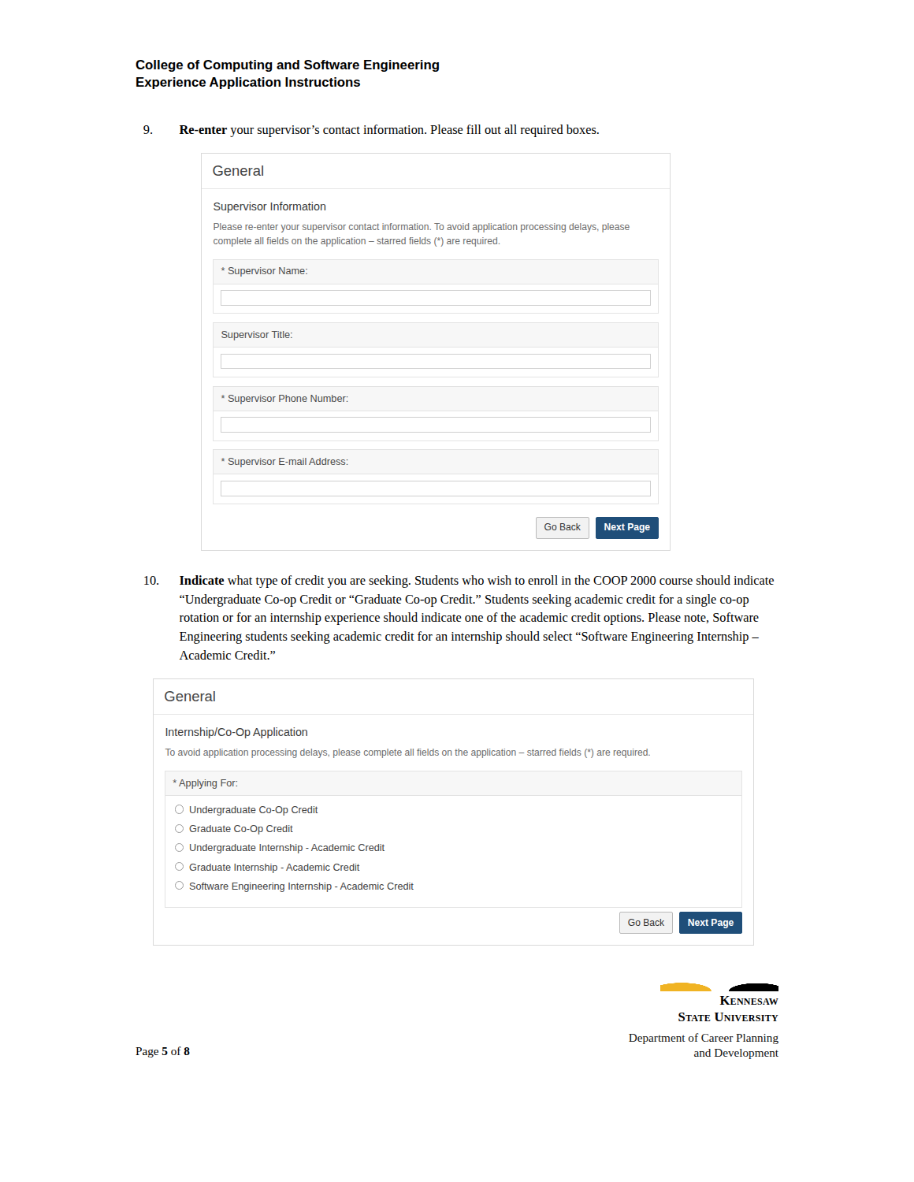College of Computing and Software Engineering
Experience Application Instructions
9. Re-enter your supervisor’s contact information. Please fill out all required boxes.
General
Supervisor Information
Please re-enter your supervisor contact information. To avoid application processing delays, please complete all fields on the application – starred fields (*) are required.
* Supervisor Name:
Supervisor Title:
* Supervisor Phone Number:
* Supervisor E-mail Address:
Go Back Next Page
10. Indicate what type of credit you are seeking. Students who wish to enroll in the COOP 2000 course should indicate “Undergraduate Co-op Credit or “Graduate Co-op Credit.” Students seeking academic credit for a single co-op rotation or for an internship experience should indicate one of the academic credit options. Please note, Software Engineering students seeking academic credit for an internship should select “Software Engineering Internship – Academic Credit.”
General
Internship/Co-Op Application
To avoid application processing delays, please complete all fields on the application – starred fields (*) are required.
* Applying For:
Undergraduate Co-Op Credit
Graduate Co-Op Credit
Undergraduate Internship - Academic Credit
Graduate Internship - Academic Credit
Software Engineering Internship - Academic Credit
Go Back Next Page
Page 5 of 8
Kennesaw State University
Department of Career Planning
and Development